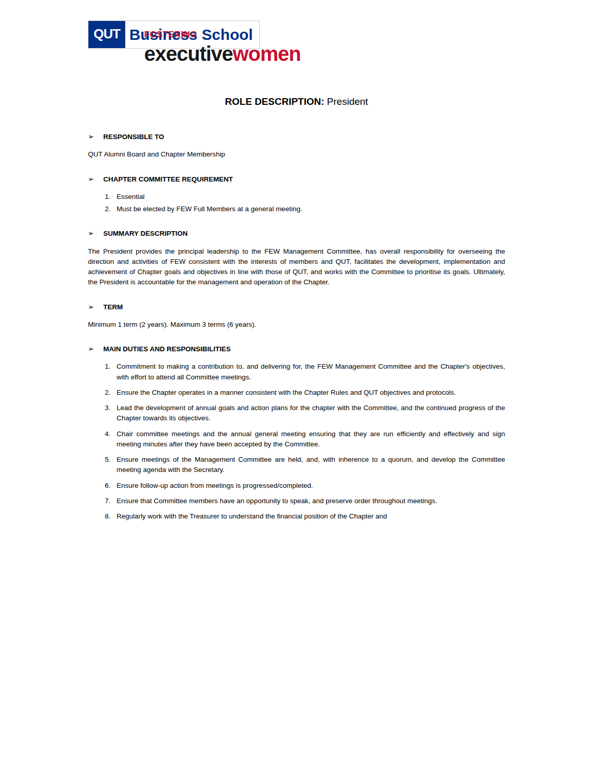QUT Business School
FOSTERING
executive women
ROLE DESCRIPTION: President
RESPONSIBLE TO
QUT Alumni Board and Chapter Membership
CHAPTER COMMITTEE REQUIREMENT
Essential
Must be elected by FEW Full Members at a general meeting.
SUMMARY DESCRIPTION
The President provides the principal leadership to the FEW Management Committee, has overall responsibility for overseeing the direction and activities of FEW consistent with the interests of members and QUT, facilitates the development, implementation and achievement of Chapter goals and objectives in line with those of QUT, and works with the Committee to prioritise its goals. Ultimately, the President is accountable for the management and operation of the Chapter.
TERM
Minimum 1 term (2 years). Maximum 3 terms (6 years).
MAIN DUTIES AND RESPONSIBILITIES
Commitment to making a contribution to, and delivering for, the FEW Management Committee and the Chapter's objectives, with effort to attend all Committee meetings.
Ensure the Chapter operates in a manner consistent with the Chapter Rules and QUT objectives and protocols.
Lead the development of annual goals and action plans for the chapter with the Committee, and the continued progress of the Chapter towards its objectives.
Chair committee meetings and the annual general meeting ensuring that they are run efficiently and effectively and sign meeting minutes after they have been accepted by the Committee.
Ensure meetings of the Management Committee are held, and, with inherence to a quorum, and develop the Committee meeting agenda with the Secretary.
Ensure follow-up action from meetings is progressed/completed.
Ensure that Committee members have an opportunity to speak, and preserve order throughout meetings.
Regularly work with the Treasurer to understand the financial position of the Chapter and